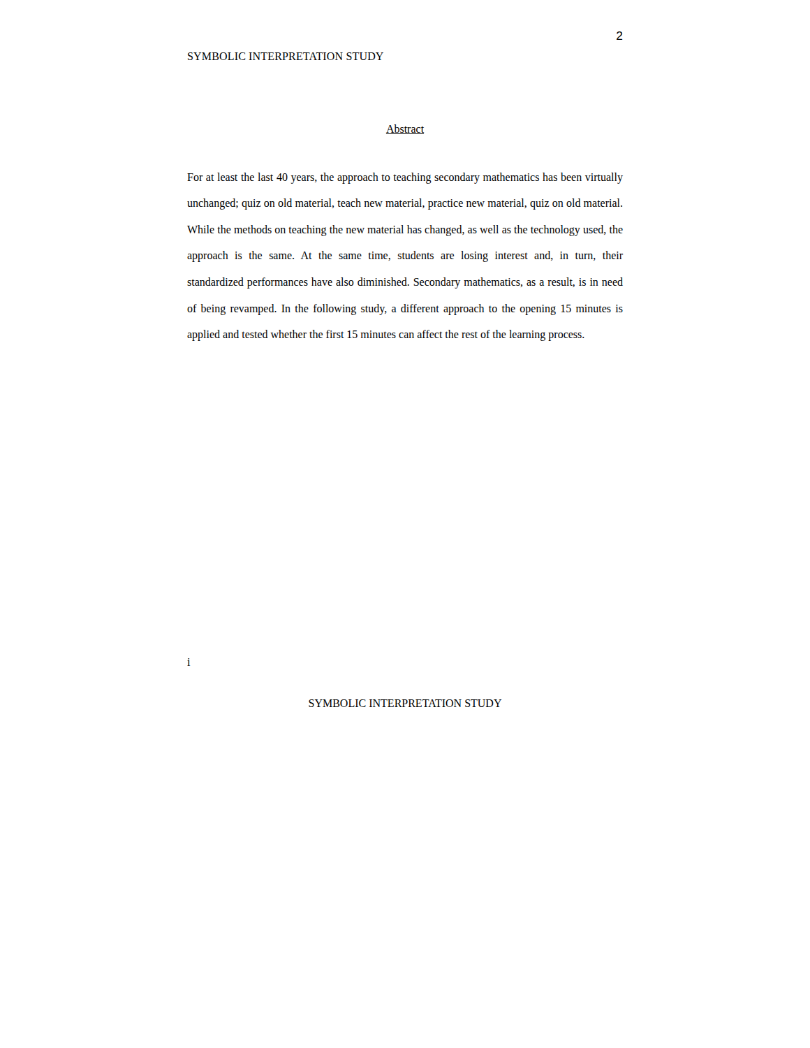2
SYMBOLIC INTERPRETATION STUDY
Abstract
For at least the last 40 years, the approach to teaching secondary mathematics has been virtually unchanged; quiz on old material, teach new material, practice new material, quiz on old material. While the methods on teaching the new material has changed, as well as the technology used, the approach is the same. At the same time, students are losing interest and, in turn, their standardized performances have also diminished. Secondary mathematics, as a result, is in need of being revamped. In the following study, a different approach to the opening 15 minutes is applied and tested whether the first 15 minutes can affect the rest of the learning process.
i
SYMBOLIC INTERPRETATION STUDY